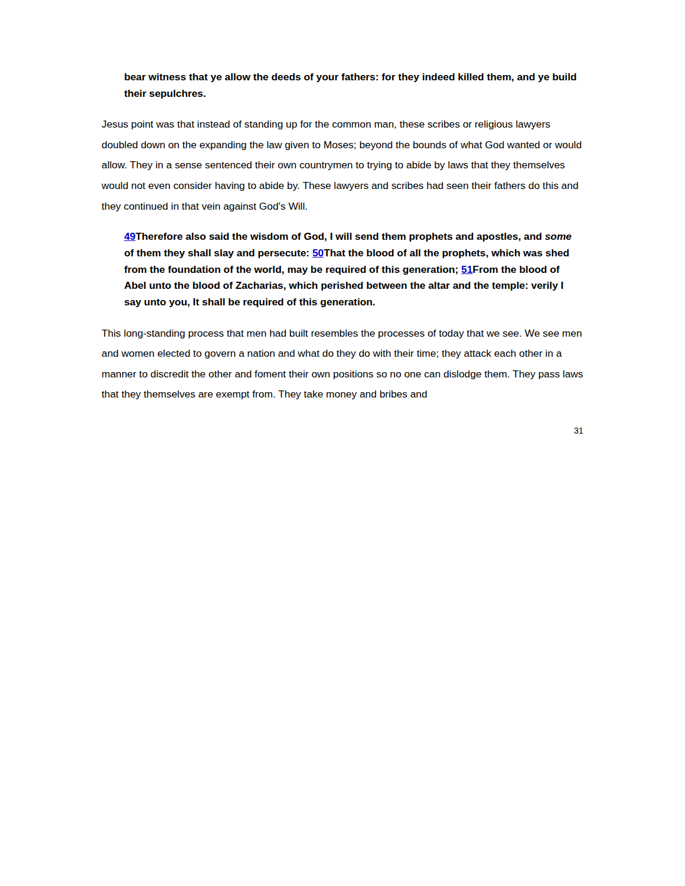bear witness that ye allow the deeds of your fathers: for they indeed killed them, and ye build their sepulchres.
Jesus point was that instead of standing up for the common man, these scribes or religious lawyers doubled down on the expanding the law given to Moses; beyond the bounds of what God wanted or would allow. They in a sense sentenced their own countrymen to trying to abide by laws that they themselves would not even consider having to abide by. These lawyers and scribes had seen their fathers do this and they continued in that vein against God's Will.
49 Therefore also said the wisdom of God, I will send them prophets and apostles, and some of them they shall slay and persecute: 50 That the blood of all the prophets, which was shed from the foundation of the world, may be required of this generation; 51 From the blood of Abel unto the blood of Zacharias, which perished between the altar and the temple: verily I say unto you, It shall be required of this generation.
This long-standing process that men had built resembles the processes of today that we see. We see men and women elected to govern a nation and what do they do with their time; they attack each other in a manner to discredit the other and foment their own positions so no one can dislodge them. They pass laws that they themselves are exempt from. They take money and bribes and
31